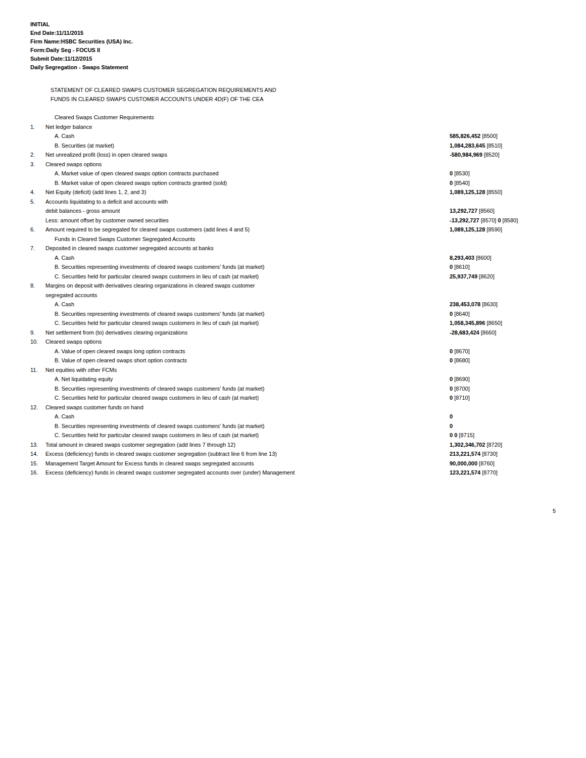INITIAL
End Date:11/11/2015
Firm Name:HSBC Securities (USA) Inc.
Form:Daily Seg - FOCUS II
Submit Date:11/12/2015
Daily Segregation - Swaps Statement
STATEMENT OF CLEARED SWAPS CUSTOMER SEGREGATION REQUIREMENTS AND
FUNDS IN CLEARED SWAPS CUSTOMER ACCOUNTS UNDER 4D(F) OF THE CEA
| | Cleared Swaps Customer Requirements | |
| 1. | Net ledger balance | |
| | A. Cash | 585,826,452 [8500] |
| | B. Securities (at market) | 1,084,283,645 [8510] |
| 2. | Net unrealized profit (loss) in open cleared swaps | -580,984,969 [8520] |
| 3. | Cleared swaps options | |
| | A. Market value of open cleared swaps option contracts purchased | 0 [8530] |
| | B. Market value of open cleared swaps option contracts granted (sold) | 0 [8540] |
| 4. | Net Equity (deficit) (add lines 1, 2, and 3) | 1,089,125,128 [8550] |
| 5. | Accounts liquidating to a deficit and accounts with | |
| | debit balances - gross amount | 13,292,727 [8560] |
| | Less: amount offset by customer owned securities | -13,292,727 [8570] 0 [8580] |
| 6. | Amount required to be segregated for cleared swaps customers (add lines 4 and 5) | 1,089,125,128 [8590] |
| | Funds in Cleared Swaps Customer Segregated Accounts | |
| 7. | Deposited in cleared swaps customer segregated accounts at banks | |
| | A. Cash | 8,293,403 [8600] |
| | B. Securities representing investments of cleared swaps customers' funds (at market) | 0 [8610] |
| | C. Securities held for particular cleared swaps customers in lieu of cash (at market) | 25,937,749 [8620] |
| 8. | Margins on deposit with derivatives clearing organizations in cleared swaps customer | |
| | segregated accounts | |
| | A. Cash | 238,453,078 [8630] |
| | B. Securities representing investments of cleared swaps customers' funds (at market) | 0 [8640] |
| | C. Securities held for particular cleared swaps customers in lieu of cash (at market) | 1,058,345,896 [8650] |
| 9. | Net settlement from (to) derivatives clearing organizations | -28,683,424 [8660] |
| 10. | Cleared swaps options | |
| | A. Value of open cleared swaps long option contracts | 0 [8670] |
| | B. Value of open cleared swaps short option contracts | 0 [8680] |
| 11. | Net equities with other FCMs | |
| | A. Net liquidating equity | 0 [8690] |
| | B. Securities representing investments of cleared swaps customers' funds (at market) | 0 [8700] |
| | C. Securities held for particular cleared swaps customers in lieu of cash (at market) | 0 [8710] |
| 12. | Cleared swaps customer funds on hand | |
| | A. Cash | 0 |
| | B. Securities representing investments of cleared swaps customers' funds (at market) | 0 |
| | C. Securities held for particular cleared swaps customers in lieu of cash (at market) | 0 0 [8715] |
| 13. | Total amount in cleared swaps customer segregation (add lines 7 through 12) | 1,302,346,702 [8720] |
| 14. | Excess (deficiency) funds in cleared swaps customer segregation (subtract line 6 from line 13) | 213,221,574 [8730] |
| 15. | Management Target Amount for Excess funds in cleared swaps segregated accounts | 90,000,000 [8760] |
| 16. | Excess (deficiency) funds in cleared swaps customer segregated accounts over (under) Management | 123,221,574 [8770] |
5